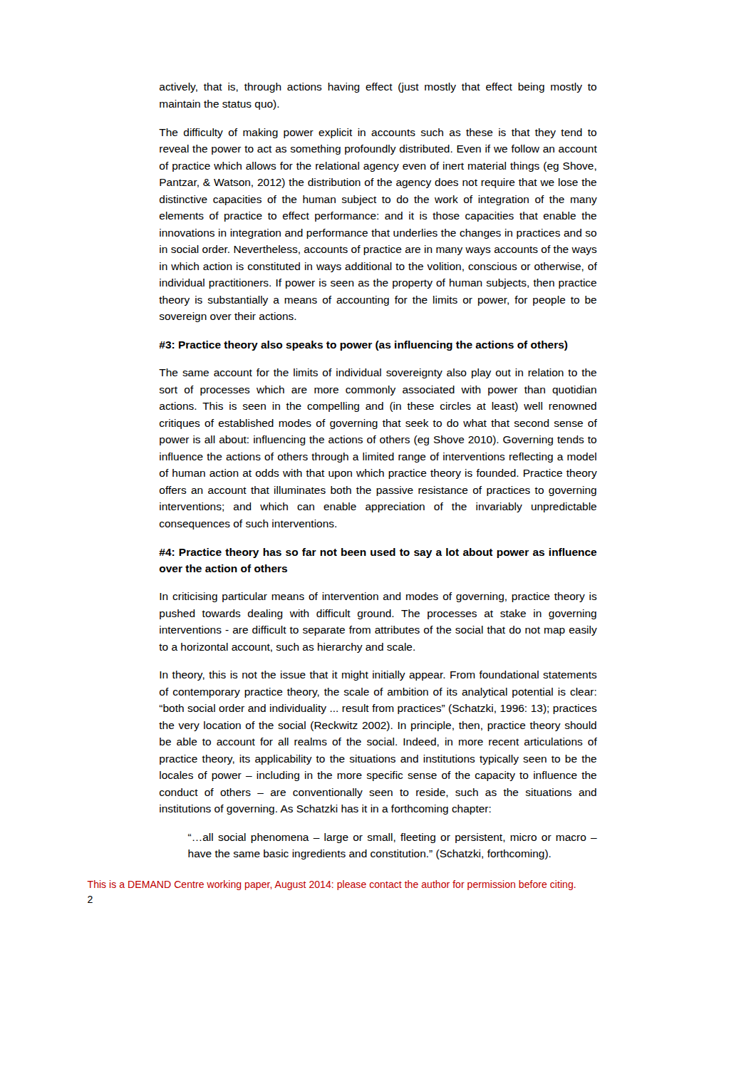actively, that is, through actions having effect (just mostly that effect being mostly to maintain the status quo).
The difficulty of making power explicit in accounts such as these is that they tend to reveal the power to act as something profoundly distributed. Even if we follow an account of practice which allows for the relational agency even of inert material things (eg Shove, Pantzar, & Watson, 2012) the distribution of the agency does not require that we lose the distinctive capacities of the human subject to do the work of integration of the many elements of practice to effect performance: and it is those capacities that enable the innovations in integration and performance that underlies the changes in practices and so in social order. Nevertheless, accounts of practice are in many ways accounts of the ways in which action is constituted in ways additional to the volition, conscious or otherwise, of individual practitioners. If power is seen as the property of human subjects, then practice theory is substantially a means of accounting for the limits or power, for people to be sovereign over their actions.
#3: Practice theory also speaks to power (as influencing the actions of others)
The same account for the limits of individual sovereignty also play out in relation to the sort of processes which are more commonly associated with power than quotidian actions. This is seen in the compelling and (in these circles at least) well renowned critiques of established modes of governing that seek to do what that second sense of power is all about: influencing the actions of others (eg Shove 2010). Governing tends to influence the actions of others through a limited range of interventions reflecting a model of human action at odds with that upon which practice theory is founded. Practice theory offers an account that illuminates both the passive resistance of practices to governing interventions; and which can enable appreciation of the invariably unpredictable consequences of such interventions.
#4: Practice theory has so far not been used to say a lot about power as influence over the action of others
In criticising particular means of intervention and modes of governing, practice theory is pushed towards dealing with difficult ground. The processes at stake in governing interventions - are difficult to separate from attributes of the social that do not map easily to a horizontal account, such as hierarchy and scale.
In theory, this is not the issue that it might initially appear. From foundational statements of contemporary practice theory, the scale of ambition of its analytical potential is clear: “both social order and individuality ... result from practices” (Schatzki, 1996: 13); practices the very location of the social (Reckwitz 2002). In principle, then, practice theory should be able to account for all realms of the social. Indeed, in more recent articulations of practice theory, its applicability to the situations and institutions typically seen to be the locales of power – including in the more specific sense of the capacity to influence the conduct of others – are conventionally seen to reside, such as the situations and institutions of governing. As Schatzki has it in a forthcoming chapter:
“…all social phenomena – large or small, fleeting or persistent, micro or macro – have the same basic ingredients and constitution.” (Schatzki, forthcoming).
This is a DEMAND Centre working paper, August 2014: please contact the author for permission before citing.
2